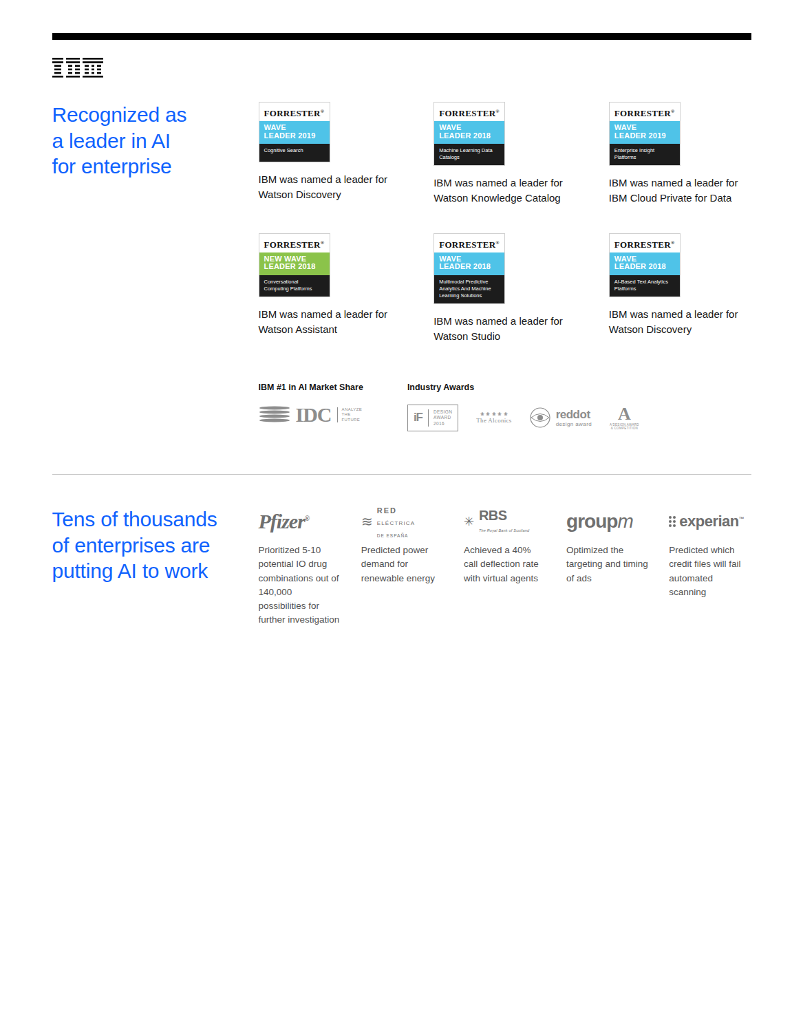Recognized as
a leader in AI
for enterprise
Forrester®
WAVE LEADER 2019
Cognitive Search
IBM was named a leader for Watson Discovery
Forrester®
WAVE LEADER 2018
Machine Learning Data Catalogs
IBM was named a leader for Watson Knowledge Catalog
Forrester®
WAVE LEADER 2019
Enterprise Insight Platforms
IBM was named a leader for IBM Cloud Private for Data
Forrester®
NEW WAVE LEADER 2018
Conversational Computing Platforms
IBM was named a leader for Watson Assistant
Forrester®
WAVE LEADER 2018
Multimodal Predictive Analytics And Machine Learning Solutions
IBM was named a leader for Watson Studio
Forrester®
WAVE LEADER 2018
AI-Based Text Analytics Platforms
IBM was named a leader for Watson Discovery
IBM #1 in AI Market Share
IDC Analyze
the
Future
Industry Awards
iF Design
Award
2016
❀ ❀ ❀ ❀ ❀
The Alconics
reddot design award
A
A'Design Award
& Competition
Tens of thousands
of enterprises are
putting AI to work
Pfizer®
Prioritized 5-10 potential IO drug combinations out of 140,000 possibilities for further investigation
≋ RED
ELÉCTRICA
DE ESPAÑA
Predicted power demand for renewable energy
✳ RBS
The Royal Bank of Scotland
Achieved a 40% call deflection rate with virtual agents
groupm
Optimized the targeting and timing of ads
experian™
Predicted which credit files will fail automated scanning